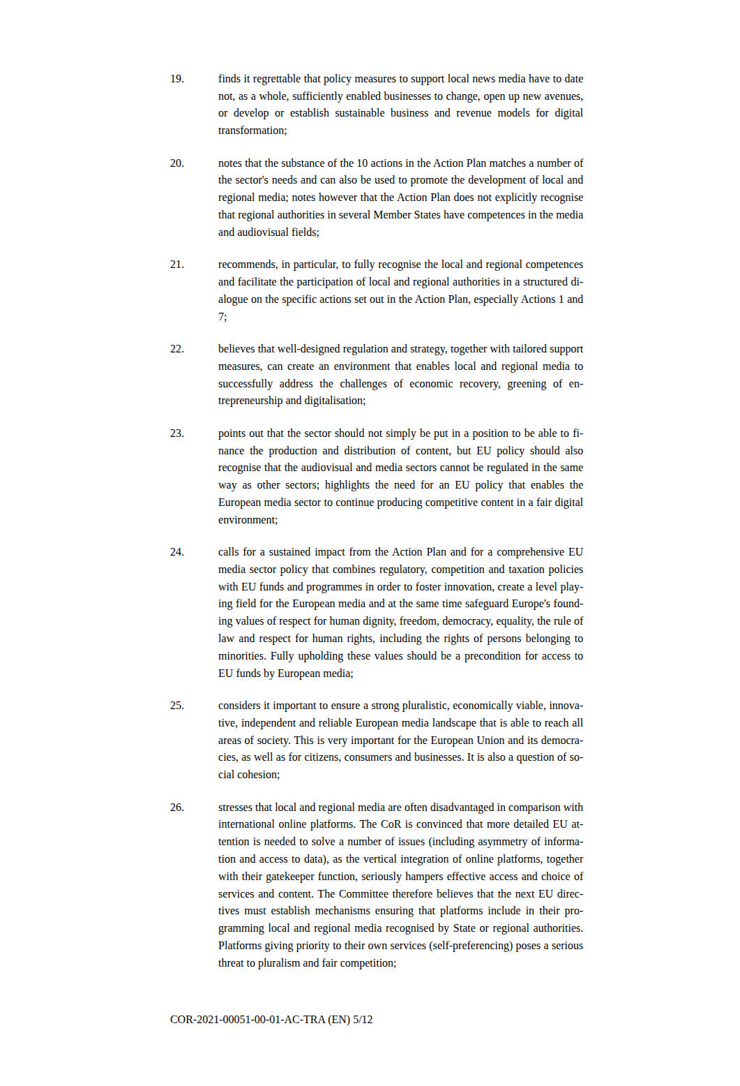finds it regrettable that policy measures to support local news media have to date not, as a whole, sufficiently enabled businesses to change, open up new avenues, or develop or establish sustainable business and revenue models for digital transformation;
notes that the substance of the 10 actions in the Action Plan matches a number of the sector's needs and can also be used to promote the development of local and regional media; notes however that the Action Plan does not explicitly recognise that regional authorities in several Member States have competences in the media and audiovisual fields;
recommends, in particular, to fully recognise the local and regional competences and facilitate the participation of local and regional authorities in a structured dialogue on the specific actions set out in the Action Plan, especially Actions 1 and 7;
believes that well-designed regulation and strategy, together with tailored support measures, can create an environment that enables local and regional media to successfully address the challenges of economic recovery, greening of entrepreneurship and digitalisation;
points out that the sector should not simply be put in a position to be able to finance the production and distribution of content, but EU policy should also recognise that the audiovisual and media sectors cannot be regulated in the same way as other sectors; highlights the need for an EU policy that enables the European media sector to continue producing competitive content in a fair digital environment;
calls for a sustained impact from the Action Plan and for a comprehensive EU media sector policy that combines regulatory, competition and taxation policies with EU funds and programmes in order to foster innovation, create a level playing field for the European media and at the same time safeguard Europe's founding values of respect for human dignity, freedom, democracy, equality, the rule of law and respect for human rights, including the rights of persons belonging to minorities. Fully upholding these values should be a precondition for access to EU funds by European media;
considers it important to ensure a strong pluralistic, economically viable, innovative, independent and reliable European media landscape that is able to reach all areas of society. This is very important for the European Union and its democracies, as well as for citizens, consumers and businesses. It is also a question of social cohesion;
stresses that local and regional media are often disadvantaged in comparison with international online platforms. The CoR is convinced that more detailed EU attention is needed to solve a number of issues (including asymmetry of information and access to data), as the vertical integration of online platforms, together with their gatekeeper function, seriously hampers effective access and choice of services and content. The Committee therefore believes that the next EU directives must establish mechanisms ensuring that platforms include in their programming local and regional media recognised by State or regional authorities. Platforms giving priority to their own services (self-preferencing) poses a serious threat to pluralism and fair competition;
COR-2021-00051-00-01-AC-TRA (EN) 5/12